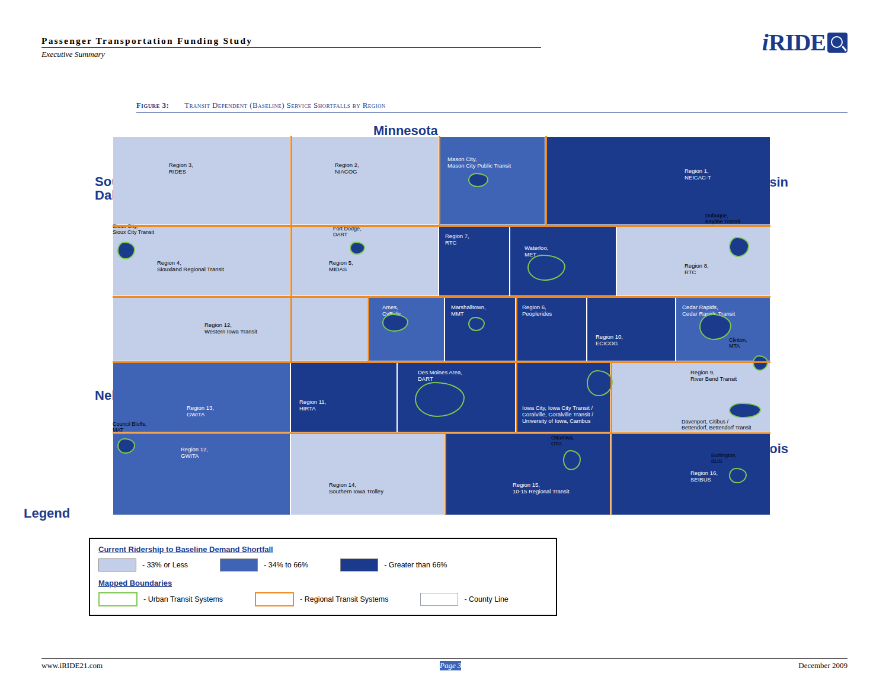Passenger Transportation Funding Study
Executive Summary
iRIDE
Figure 3: Transit Dependent (Baseline) Service Shortfalls by Region
Minnesota
Wisconsin
South
Dakota
Nebraska
Illinois
Missouri
Region 3,
RIDES
Region 2,
NIACOG
Mason City,
Mason City Public Transit
Region 1,
NEICAC-T
Region 4,
Siouxland Regional Transit
Region 5,
MIDAS
Region 7,
RTC
Waterloo,
MET
Region 8,
RTC
Sioux City,
Sioux City Transit
Fort Dodge,
DART
Dubuque,
Keyline Transit
Region 12,
Western Iowa Transit
Ames,
CyRide
Marshalltown,
MMT
Region 6,
Peoplerides
Region 10,
ECICOG
Cedar Rapids,
Cedar Rapids Transit
Region 13,
GWITA
Region 11,
HIRTA
Des Moines Area,
DART
Iowa City, Iowa City Transit /
Coralville, Coralville Transit /
University of Iowa, Cambus
Region 9,
River Bend Transit
Clinton,
MTA
Davenport, Citibus /
Bettendorf, Bettendorf Transit
Muscatine,
Muscabus
Region 12,
GWITA
Region 14,
Southern Iowa Trolley
Region 15,
10-15 Regional Transit
Region 16,
SEIBUS
Council Bluffs,
MAT
Ottumwa,
OTA
Burlington,
BUS
Legend
Current Ridership to Baseline Demand Shortfall
- 33% or Less - 34% to 66% - Greater than 66%
Mapped Boundaries
- Urban Transit Systems - Regional Transit Systems - County Line
www.iRIDE21.com Page 3 December 2009